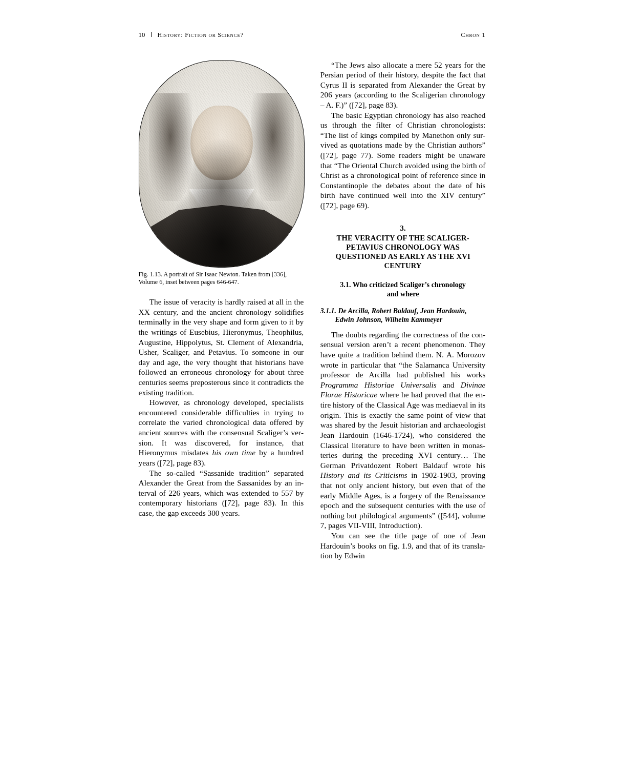10 History: Fiction or Science?
Chron 1
Fig. 1.13. A portrait of Sir Isaac Newton. Taken from [336], Volume 6, inset between pages 646-647.
The issue of veracity is hardly raised at all in the XX century, and the ancient chronology solidifies terminally in the very shape and form given to it by the writings of Eusebius, Hieronymus, Theophilus, Augustine, Hippolytus, St. Clement of Alexandria, Usher, Scaliger, and Petavius. To someone in our day and age, the very thought that historians have followed an erroneous chronology for about three centuries seems preposterous since it contradicts the existing tradition.
However, as chronology developed, specialists encountered considerable difficulties in trying to correlate the varied chronological data offered by ancient sources with the consensual Scaliger’s version. It was discovered, for instance, that Hieronymus misdates his own time by a hundred years ([72], page 83).
The so-called “Sassanide tradition” separated Alexander the Great from the Sassanides by an interval of 226 years, which was extended to 557 by contemporary historians ([72], page 83). In this case, the gap exceeds 300 years.
“The Jews also allocate a mere 52 years for the Persian period of their history, despite the fact that Cyrus II is separated from Alexander the Great by 206 years (according to the Scaligerian chronology – A. F.)” ([72], page 83).
The basic Egyptian chronology has also reached us through the filter of Christian chronologists: “The list of kings compiled by Manethon only survived as quotations made by the Christian authors” ([72], page 77). Some readers might be unaware that “The Oriental Church avoided using the birth of Christ as a chronological point of reference since in Constantinople the debates about the date of his birth have continued well into the XIV century” ([72], page 69).
3.
The veracity of the Scaliger-Petavius chronology was questioned as early as the XVI century
3.1. Who criticized Scaliger’s chronology
and where
3.1.1. De Arcilla, Robert Baldauf, Jean Hardouin,Edwin Johnson, Wilhelm Kammeyer
The doubts regarding the correctness of the consensual version aren’t a recent phenomenon. They have quite a tradition behind them. N. A. Morozov wrote in particular that “the Salamanca University professor de Arcilla had published his works Programma Historiae Universalis and Divinae Florae Historicae where he had proved that the entire history of the Classical Age was mediaeval in its origin. This is exactly the same point of view that was shared by the Jesuit historian and archaeologist Jean Hardouin (1646-1724), who considered the Classical literature to have been written in monasteries during the preceding XVI century… The German Privatdozent Robert Baldauf wrote his History and its Criticisms in 1902-1903, proving that not only ancient history, but even that of the early Middle Ages, is a forgery of the Renaissance epoch and the subsequent centuries with the use of nothing but philological arguments” ([544], volume 7, pages VII-VIII, Introduction).
You can see the title page of one of Jean Hardouin’s books on fig. 1.9, and that of its translation by Edwin